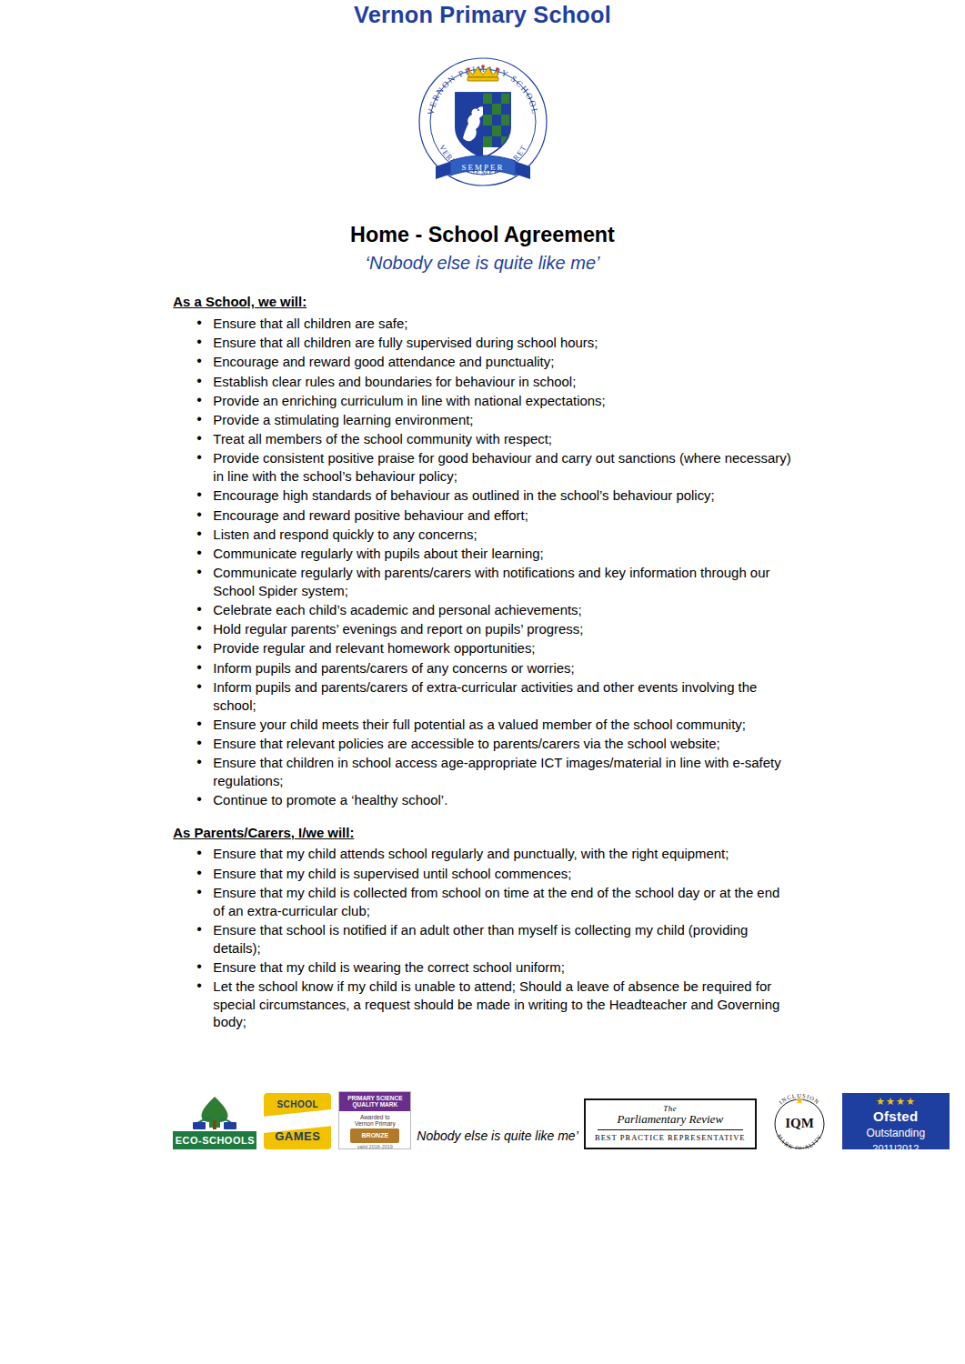Vernon Primary School
VERNON PRIMARY SCHOOL VERNON SEMPER VIRET SEMPER
Home - School Agreement
‘Nobody else is quite like me’
As a School, we will:
Ensure that all children are safe;
Ensure that all children are fully supervised during school hours;
Encourage and reward good attendance and punctuality;
Establish clear rules and boundaries for behaviour in school;
Provide an enriching curriculum in line with national expectations;
Provide a stimulating learning environment;
Treat all members of the school community with respect;
Provide consistent positive praise for good behaviour and carry out sanctions (where necessary) in line with the school’s behaviour policy;
Encourage high standards of behaviour as outlined in the school’s behaviour policy;
Encourage and reward positive behaviour and effort;
Listen and respond quickly to any concerns;
Communicate regularly with pupils about their learning;
Communicate regularly with parents/carers with notifications and key information through our School Spider system;
Celebrate each child’s academic and personal achievements;
Hold regular parents’ evenings and report on pupils’ progress;
Provide regular and relevant homework opportunities;
Inform pupils and parents/carers of any concerns or worries;
Inform pupils and parents/carers of extra-curricular activities and other events involving the school;
Ensure your child meets their full potential as a valued member of the school community;
Ensure that relevant policies are accessible to parents/carers via the school website;
Ensure that children in school access age-appropriate ICT images/material in line with e-safety regulations;
Continue to promote a ‘healthy school’.
As Parents/Carers, I/we will:
Ensure that my child attends school regularly and punctually, with the right equipment;
Ensure that my child is supervised until school commences;
Ensure that my child is collected from school on time at the end of the school day or at the end of an extra-curricular club;
Ensure that school is notified if an adult other than myself is collecting my child (providing details);
Ensure that my child is wearing the correct school uniform;
Let the school know if my child is unable to attend; Should a leave of absence be required for special circumstances, a request should be made in writing to the Headteacher and Governing body;
ECO-SCHOOLS
SCHOOL
GAMES
PRIMARY SCIENCE
QUALITY MARK
Awarded to
Vernon Primary
BRONZE AWARD
valid 2016-2019
Nobody else is quite like me’
The Parliamentary Review
Best Practice Representative
INCLUSION MARK QUALITY IQM
★★★★
Ofsted
Outstanding
2011|2012